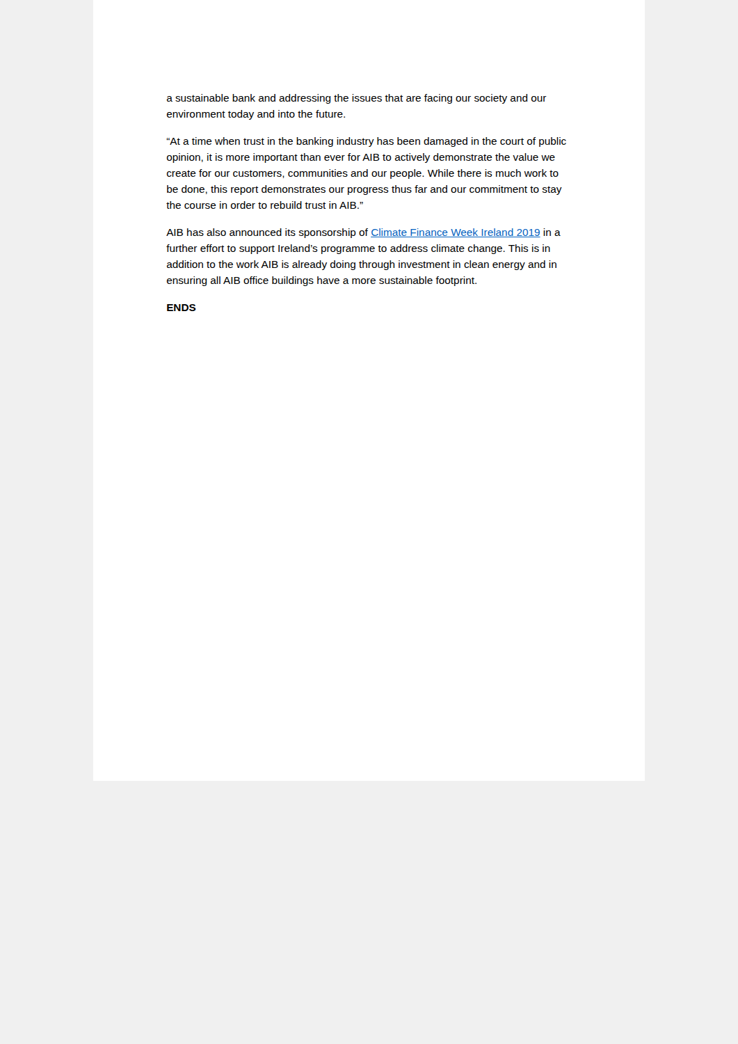a sustainable bank and addressing the issues that are facing our society and our environment today and into the future.
“At a time when trust in the banking industry has been damaged in the court of public opinion, it is more important than ever for AIB to actively demonstrate the value we create for our customers, communities and our people. While there is much work to be done, this report demonstrates our progress thus far and our commitment to stay the course in order to rebuild trust in AIB.”
AIB has also announced its sponsorship of Climate Finance Week Ireland 2019 in a further effort to support Ireland’s programme to address climate change. This is in addition to the work AIB is already doing through investment in clean energy and in ensuring all AIB office buildings have a more sustainable footprint.
ENDS